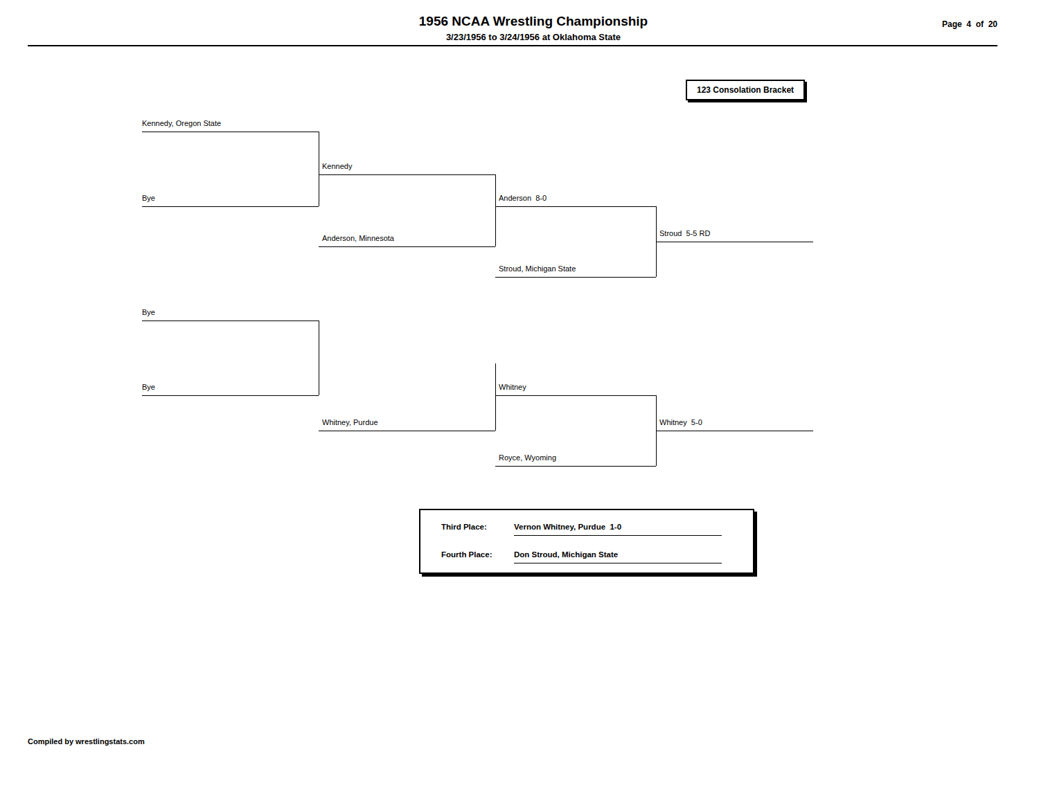Page 4 of 20
1956 NCAA Wrestling Championship
3/23/1956 to 3/24/1956 at Oklahoma State
123 Consolation Bracket
Kennedy, Oregon State
Bye
Kennedy
Anderson, Minnesota
Anderson 8-0
Stroud, Michigan State
Stroud 5-5 RD
Bye
Bye
Whitney, Purdue
Whitney
Royce, Wyoming
Whitney 5-0
Third Place:
Vernon Whitney, Purdue 1-0
Fourth Place:
Don Stroud, Michigan State
Compiled by wrestlingstats.com